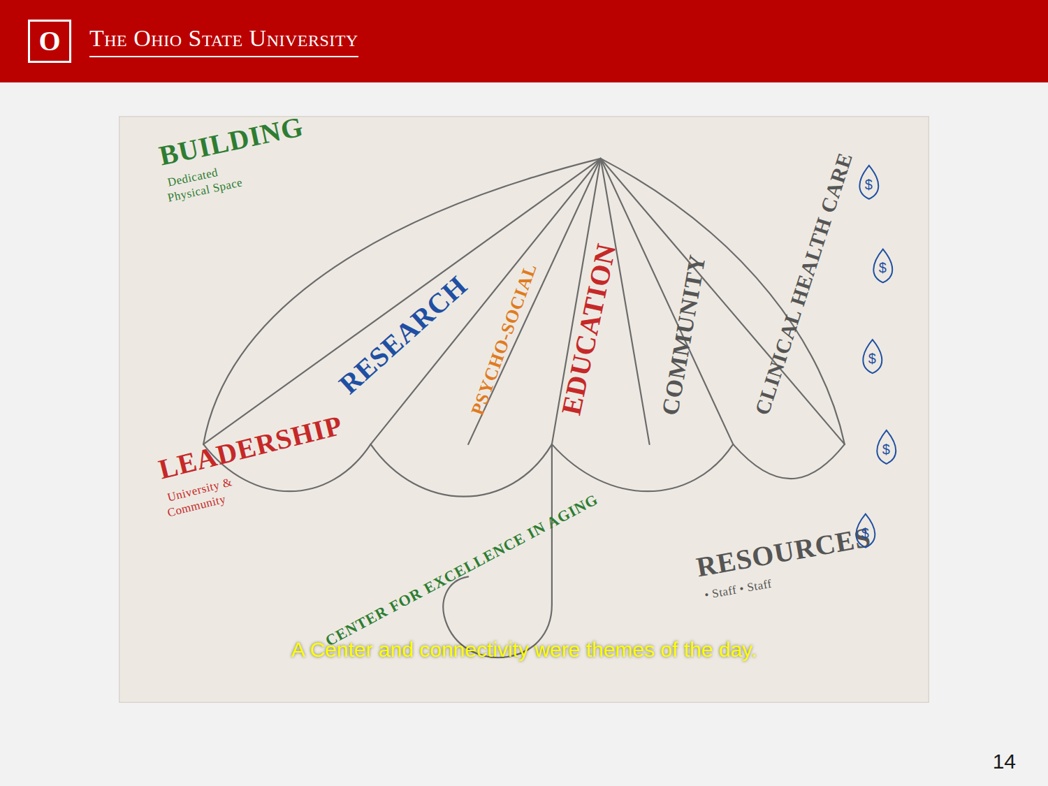O
The Ohio State University
BUILDING Dedicated Physical Space RESEARCH PSYCHO-SOCIAL EDUCATION COMMUNITY CLINICAL HEALTH CARE LEADERSHIP University & Community RESOURCES • Staff • Staff CENTER FOR EXCELLENCE IN AGING $ $ $ $ $
A Center and connectivity were themes of the day.
14